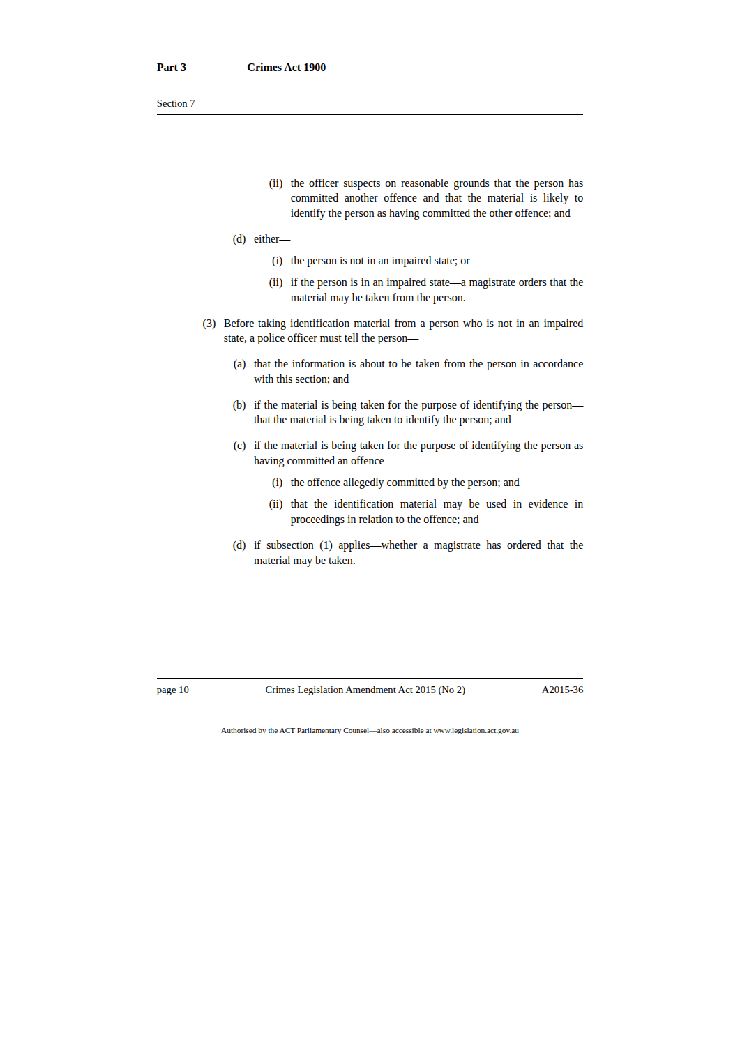Part 3 Crimes Act 1900
Section 7
(ii)
the officer suspects on reasonable grounds that the person has committed another offence and that the material is likely to identify the person as having committed the other offence; and
(d)
either—
(i)
the person is not in an impaired state; or
(ii)
if the person is in an impaired state—a magistrate orders that the material may be taken from the person.
(3)
Before taking identification material from a person who is not in an impaired state, a police officer must tell the person—
(a)
that the information is about to be taken from the person in accordance with this section; and
(b)
if the material is being taken for the purpose of identifying the person—that the material is being taken to identify the person; and
(c)
if the material is being taken for the purpose of identifying the person as having committed an offence—
(i)
the offence allegedly committed by the person; and
(ii)
that the identification material may be used in evidence in proceedings in relation to the offence; and
(d)
if subsection (1) applies—whether a magistrate has ordered that the material may be taken.
page 10
Crimes Legislation Amendment Act 2015 (No 2)
A2015-36
Authorised by the ACT Parliamentary Counsel—also accessible at www.legislation.act.gov.au